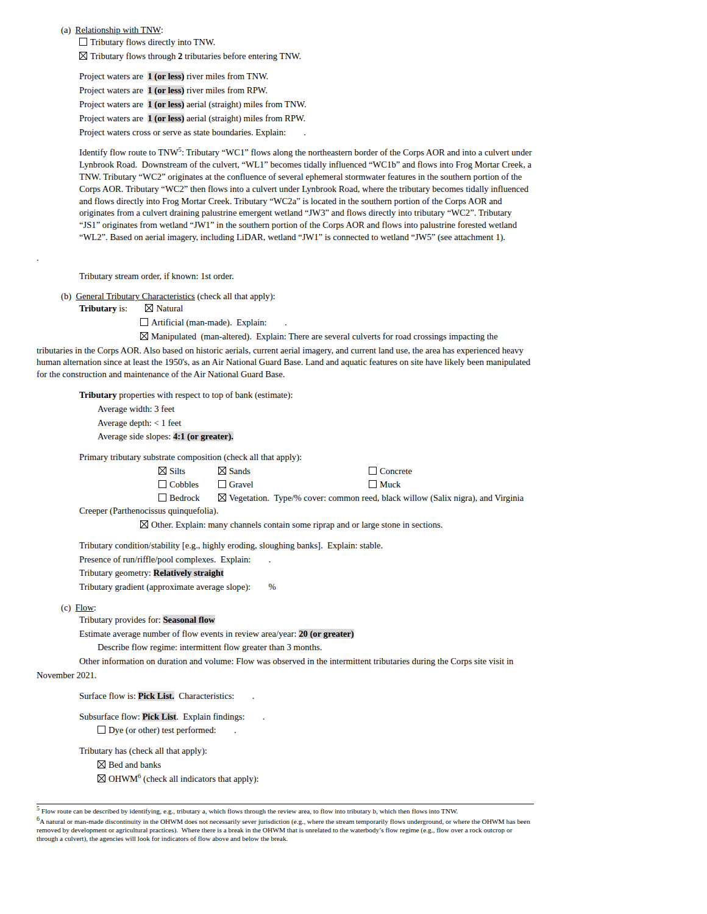(a) Relationship with TNW:
Tributary flows directly into TNW.
Tributary flows through 2 tributaries before entering TNW.
Project waters are 1 (or less) river miles from TNW.
Project waters are 1 (or less) river miles from RPW.
Project waters are 1 (or less) aerial (straight) miles from TNW.
Project waters are 1 (or less) aerial (straight) miles from RPW.
Project waters cross or serve as state boundaries. Explain: .
Identify flow route to TNW5: Tributary “WC1” flows along the northeastern border of the Corps AOR and into a culvert under Lynbrook Road. Downstream of the culvert, “WL1” becomes tidally influenced “WC1b” and flows into Frog Mortar Creek, a TNW. Tributary “WC2” originates at the confluence of several ephemeral stormwater features in the southern portion of the Corps AOR. Tributary “WC2” then flows into a culvert under Lynbrook Road, where the tributary becomes tidally influenced and flows directly into Frog Mortar Creek. Tributary “WC2a” is located in the southern portion of the Corps AOR and originates from a culvert draining palustrine emergent wetland “JW3” and flows directly into tributary “WC2”. Tributary “JS1” originates from wetland “JW1” in the southern portion of the Corps AOR and flows into palustrine forested wetland “WL2”. Based on aerial imagery, including LiDAR, wetland “JW1” is connected to wetland “JW5” (see attachment 1).
.
Tributary stream order, if known: 1st order.
(b) General Tributary Characteristics (check all that apply):
Tributary is: Natural
Artificial (man-made). Explain: .
Manipulated (man-altered). Explain: There are several culverts for road crossings impacting the
tributaries in the Corps AOR. Also based on historic aerials, current aerial imagery, and current land use, the area has experienced heavy human alternation since at least the 1950's, as an Air National Guard Base. Land and aquatic features on site have likely been manipulated for the construction and maintenance of the Air National Guard Base.
Tributary properties with respect to top of bank (estimate):
Average width: 3 feet
Average depth: < 1 feet
Average side slopes: 4:1 (or greater).
Primary tributary substrate composition (check all that apply):
| Silts | Sands | Concrete |
| Cobbles | Gravel | Muck |
| Bedrock | Vegetation. Type/% cover: common reed, black willow (Salix nigra), and Virginia |
Creeper (Parthenocissus quinquefolia).
Other. Explain: many channels contain some riprap and or large stone in sections.
Tributary condition/stability [e.g., highly eroding, sloughing banks]. Explain: stable.
Presence of run/riffle/pool complexes. Explain: .
Tributary geometry: Relatively straight
Tributary gradient (approximate average slope): %
(c) Flow:
Tributary provides for: Seasonal flow
Estimate average number of flow events in review area/year: 20 (or greater)
Describe flow regime: intermittent flow greater than 3 months.
Other information on duration and volume: Flow was observed in the intermittent tributaries during the Corps site visit in
November 2021.
Surface flow is: Pick List. Characteristics: .
Subsurface flow: Pick List. Explain findings: .
Dye (or other) test performed: .
Tributary has (check all that apply):
Bed and banks
OHWM6 (check all indicators that apply):
5 Flow route can be described by identifying, e.g., tributary a, which flows through the review area, to flow into tributary b, which then flows into TNW.
6A natural or man-made discontinuity in the OHWM does not necessarily sever jurisdiction (e.g., where the stream temporarily flows underground, or where the OHWM has been removed by development or agricultural practices). Where there is a break in the OHWM that is unrelated to the waterbody’s flow regime (e.g., flow over a rock outcrop or through a culvert), the agencies will look for indicators of flow above and below the break.